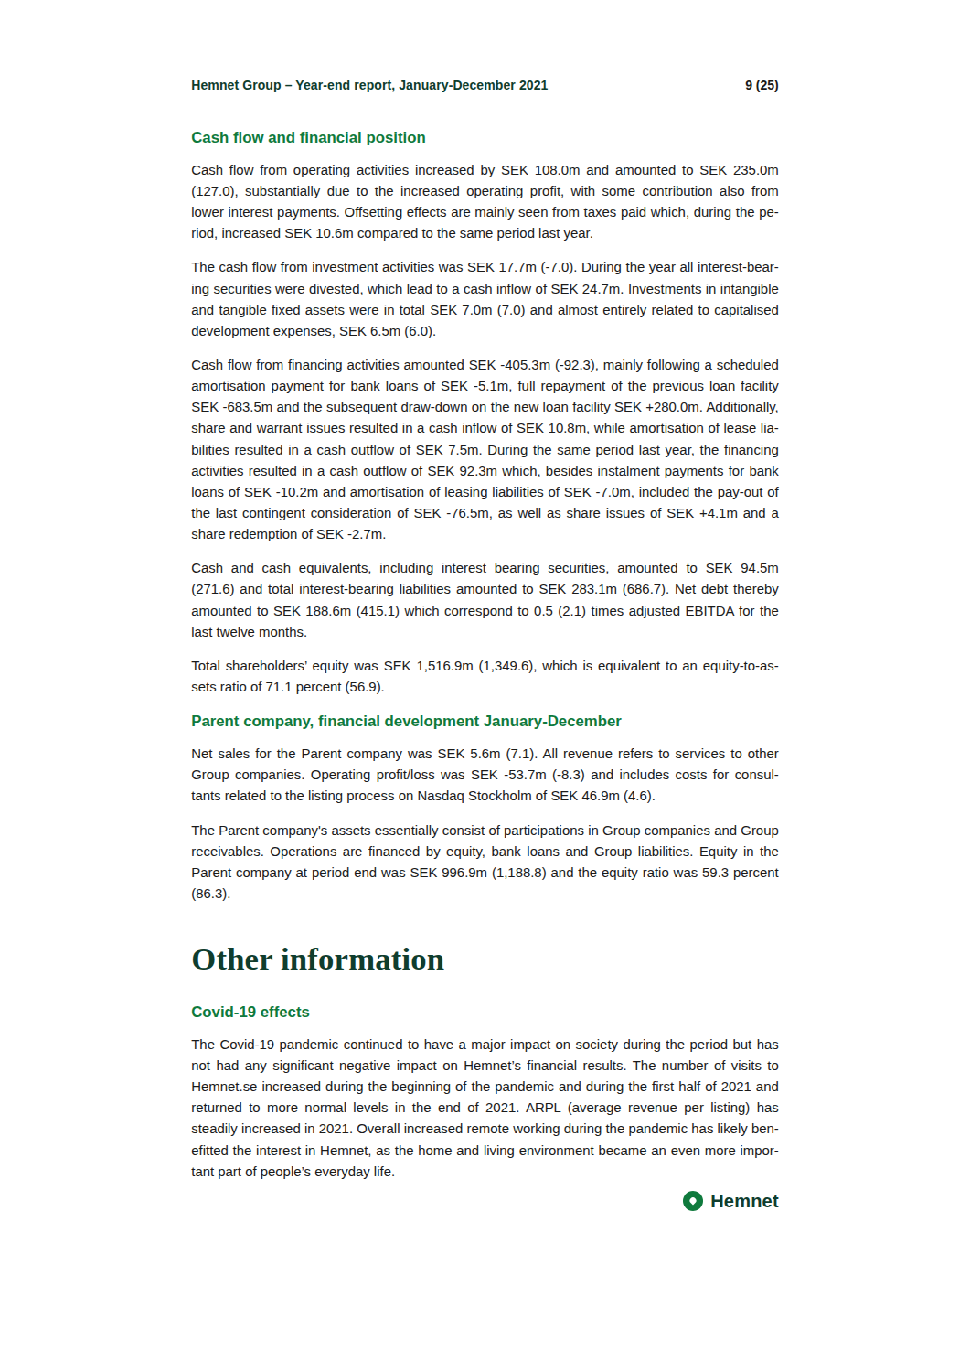Hemnet Group – Year-end report, January-December 2021
9 (25)
Cash flow and financial position
Cash flow from operating activities increased by SEK 108.0m and amounted to SEK 235.0m (127.0), substantially due to the increased operating profit, with some contribution also from lower interest payments. Offsetting effects are mainly seen from taxes paid which, during the period, increased SEK 10.6m compared to the same period last year.
The cash flow from investment activities was SEK 17.7m (-7.0). During the year all interest-bearing securities were divested, which lead to a cash inflow of SEK 24.7m. Investments in intangible and tangible fixed assets were in total SEK 7.0m (7.0) and almost entirely related to capitalised development expenses, SEK 6.5m (6.0).
Cash flow from financing activities amounted SEK -405.3m (-92.3), mainly following a scheduled amortisation payment for bank loans of SEK -5.1m, full repayment of the previous loan facility SEK -683.5m and the subsequent draw-down on the new loan facility SEK +280.0m. Additionally, share and warrant issues resulted in a cash inflow of SEK 10.8m, while amortisation of lease liabilities resulted in a cash outflow of SEK 7.5m. During the same period last year, the financing activities resulted in a cash outflow of SEK 92.3m which, besides instalment payments for bank loans of SEK -10.2m and amortisation of leasing liabilities of SEK -7.0m, included the pay-out of the last contingent consideration of SEK -76.5m, as well as share issues of SEK +4.1m and a share redemption of SEK -2.7m.
Cash and cash equivalents, including interest bearing securities, amounted to SEK 94.5m (271.6) and total interest-bearing liabilities amounted to SEK 283.1m (686.7). Net debt thereby amounted to SEK 188.6m (415.1) which correspond to 0.5 (2.1) times adjusted EBITDA for the last twelve months.
Total shareholders’ equity was SEK 1,516.9m (1,349.6), which is equivalent to an equity-to-assets ratio of 71.1 percent (56.9).
Parent company, financial development January-December
Net sales for the Parent company was SEK 5.6m (7.1). All revenue refers to services to other Group companies. Operating profit/loss was SEK -53.7m (-8.3) and includes costs for consultants related to the listing process on Nasdaq Stockholm of SEK 46.9m (4.6).
The Parent company's assets essentially consist of participations in Group companies and Group receivables. Operations are financed by equity, bank loans and Group liabilities. Equity in the Parent company at period end was SEK 996.9m (1,188.8) and the equity ratio was 59.3 percent (86.3).
Other information
Covid-19 effects
The Covid-19 pandemic continued to have a major impact on society during the period but has not had any significant negative impact on Hemnet’s financial results. The number of visits to Hemnet.se increased during the beginning of the pandemic and during the first half of 2021 and returned to more normal levels in the end of 2021. ARPL (average revenue per listing) has steadily increased in 2021. Overall increased remote working during the pandemic has likely benefitted the interest in Hemnet, as the home and living environment became an even more important part of people’s everyday life.
Hemnet